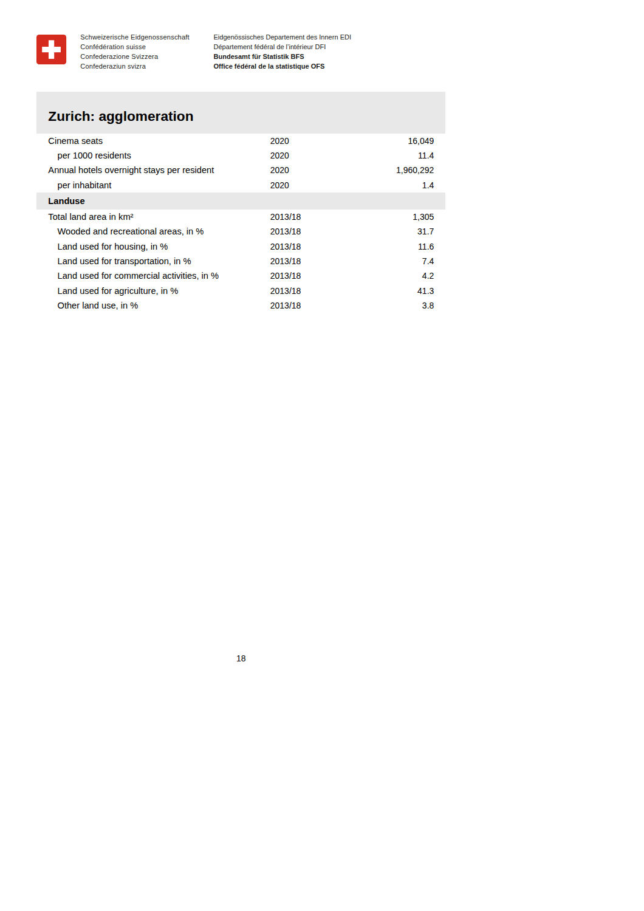Schweizerische Eidgenossenschaft
Confédération suisse
Confederazione Svizzera
Confederaziun svizra
Eidgenössisches Departement des Innern EDI
Département fédéral de l’intérieur DFI
Bundesamt für Statistik BFS
Office fédéral de la statistique OFS
Zurich: agglomeration
| Cinema seats | 2020 | 16,049 |
| per 1000 residents | 2020 | 11.4 |
| Annual hotels overnight stays per resident | 2020 | 1,960,292 |
| per inhabitant | 2020 | 1.4 |
| Landuse | | |
| Total land area in km² | 2013/18 | 1,305 |
| Wooded and recreational areas, in % | 2013/18 | 31.7 |
| Land used for housing, in % | 2013/18 | 11.6 |
| Land used for transportation, in % | 2013/18 | 7.4 |
| Land used for commercial activities, in % | 2013/18 | 4.2 |
| Land used for agriculture, in % | 2013/18 | 41.3 |
| Other land use, in % | 2013/18 | 3.8 |
18